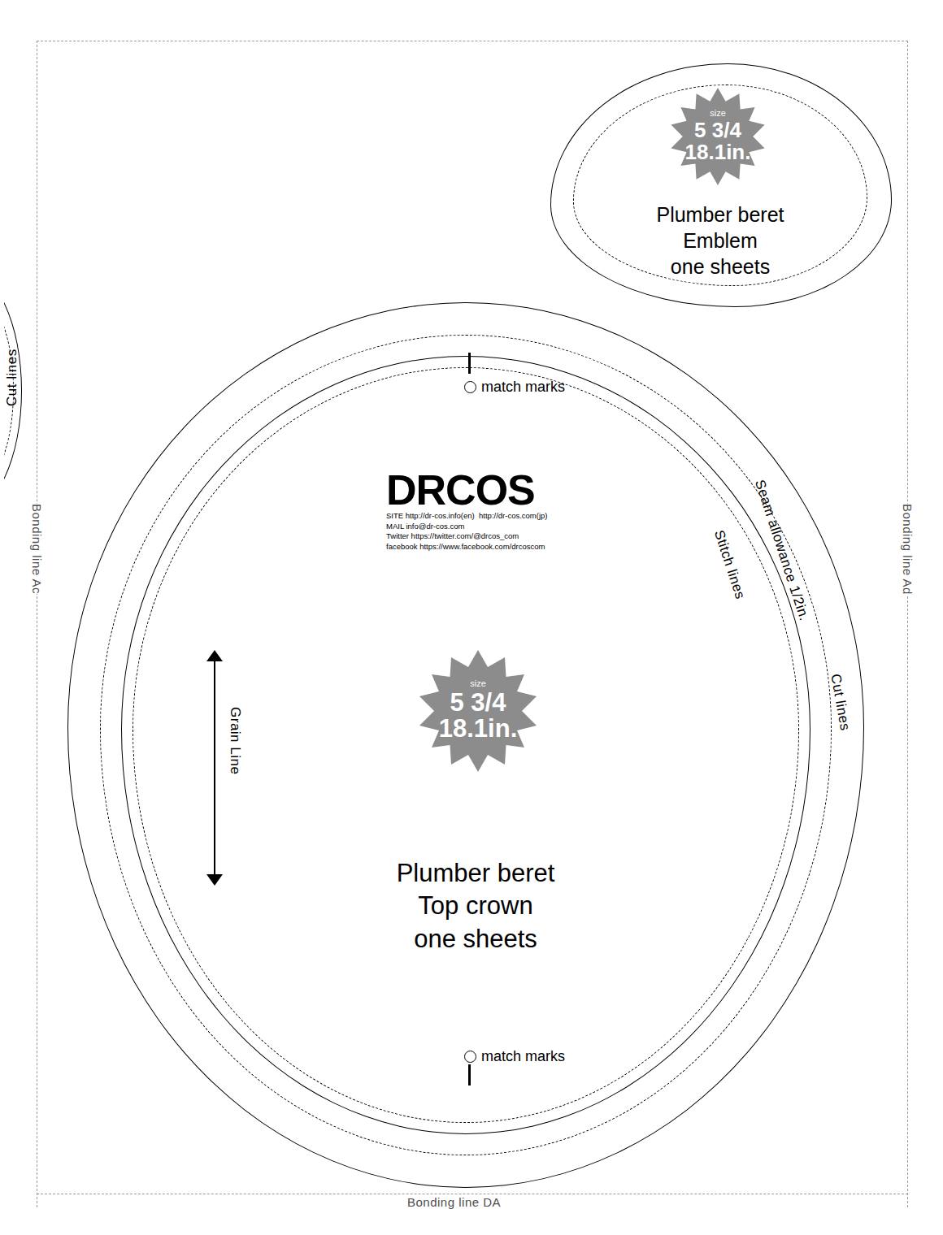Bonding line Ac Bonding line Ad Bonding line DA
Cut lines
size 5 3/4 18.1in.
Plumber beret
Emblem
one sheets
match marks
match marks
Seam allowance 1/2in. Stitch lines Cut lines
DRCOS
SITE http://dr-cos.info(en) http://dr-cos.com(jp)
MAIL info@dr-cos.com
Twitter https://twitter.com/@drcos_com
facebook https://www.facebook.com/drcoscom
size 5 3/4 18.1in.
Grain Line
Plumber beret
Top crown
one sheets